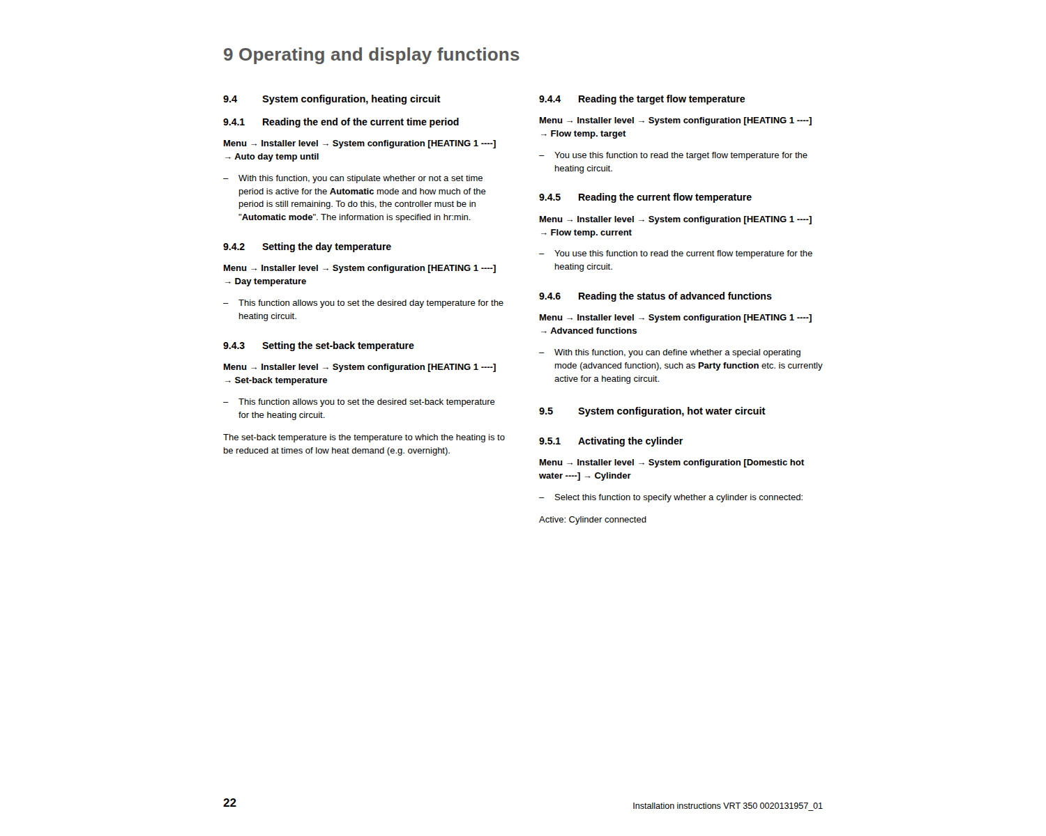9 Operating and display functions
9.4 System configuration, heating circuit
9.4.1 Reading the end of the current time period
Menu → Installer level → System configuration [HEATING 1 ----] → Auto day temp until
With this function, you can stipulate whether or not a set time period is active for the Automatic mode and how much of the period is still remaining. To do this, the controller must be in "Automatic mode". The information is specified in hr:min.
9.4.2 Setting the day temperature
Menu → Installer level → System configuration [HEATING 1 ----] → Day temperature
This function allows you to set the desired day temperature for the heating circuit.
9.4.3 Setting the set-back temperature
Menu → Installer level → System configuration [HEATING 1 ----] → Set-back temperature
This function allows you to set the desired set-back temperature for the heating circuit.
The set-back temperature is the temperature to which the heating is to be reduced at times of low heat demand (e.g. overnight).
9.4.4 Reading the target flow temperature
Menu → Installer level → System configuration [HEATING 1 ----] → Flow temp. target
You use this function to read the target flow temperature for the heating circuit.
9.4.5 Reading the current flow temperature
Menu → Installer level → System configuration [HEATING 1 ----] → Flow temp. current
You use this function to read the current flow temperature for the heating circuit.
9.4.6 Reading the status of advanced functions
Menu → Installer level → System configuration [HEATING 1 ----] → Advanced functions
With this function, you can define whether a special operating mode (advanced function), such as Party function etc. is currently active for a heating circuit.
9.5 System configuration, hot water circuit
9.5.1 Activating the cylinder
Menu → Installer level → System configuration [Domestic hot water ----] → Cylinder
Select this function to specify whether a cylinder is connected:
Active: Cylinder connected
22
Installation instructions VRT 350 0020131957_01